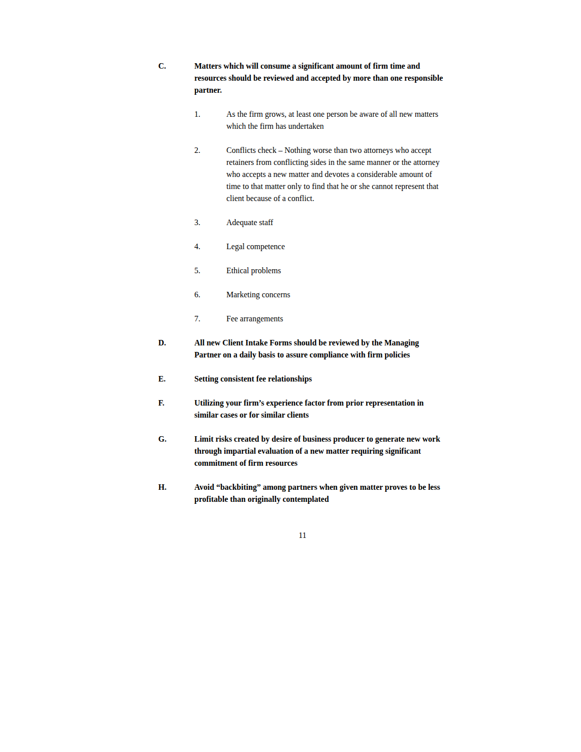C. Matters which will consume a significant amount of firm time and resources should be reviewed and accepted by more than one responsible partner.
1. As the firm grows, at least one person be aware of all new matters which the firm has undertaken
2. Conflicts check – Nothing worse than two attorneys who accept retainers from conflicting sides in the same manner or the attorney who accepts a new matter and devotes a considerable amount of time to that matter only to find that he or she cannot represent that client because of a conflict.
3. Adequate staff
4. Legal competence
5. Ethical problems
6. Marketing concerns
7. Fee arrangements
D. All new Client Intake Forms should be reviewed by the Managing Partner on a daily basis to assure compliance with firm policies
E. Setting consistent fee relationships
F. Utilizing your firm’s experience factor from prior representation in similar cases or for similar clients
G. Limit risks created by desire of business producer to generate new work through impartial evaluation of a new matter requiring significant commitment of firm resources
H. Avoid “backbiting” among partners when given matter proves to be less profitable than originally contemplated
11